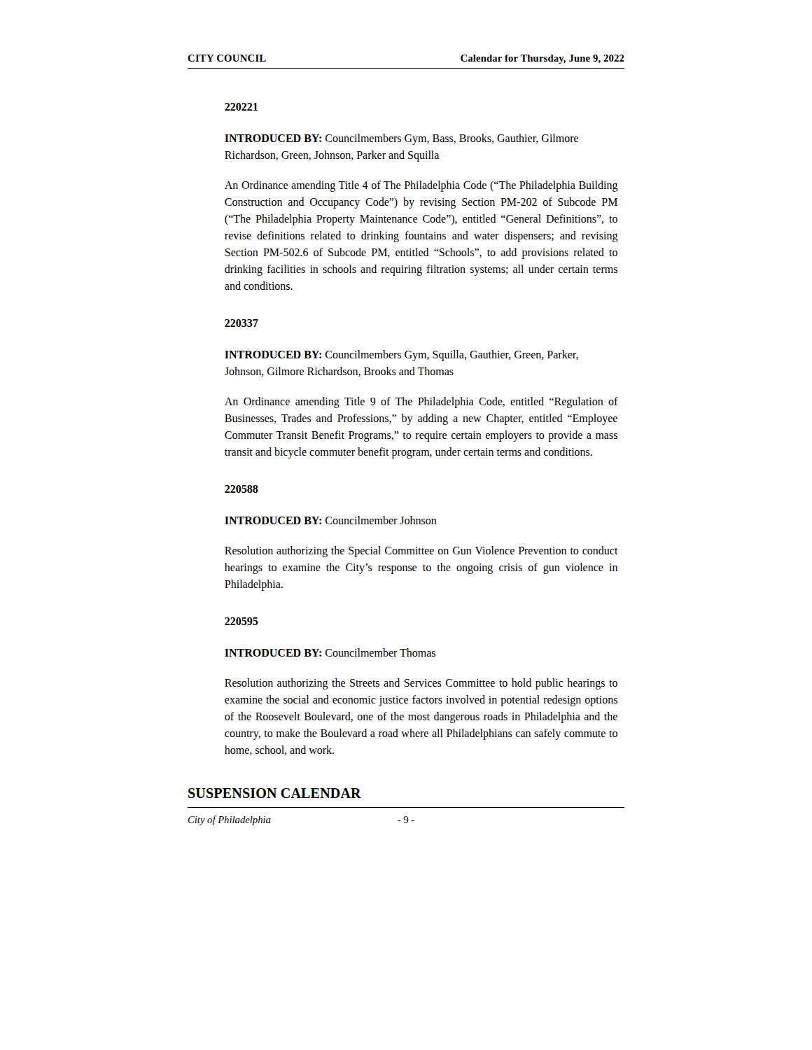CITY COUNCIL Calendar for Thursday, June 9, 2022
220221
INTRODUCED BY: Councilmembers Gym, Bass, Brooks, Gauthier, Gilmore Richardson, Green, Johnson, Parker and Squilla
An Ordinance amending Title 4 of The Philadelphia Code (“The Philadelphia Building Construction and Occupancy Code”) by revising Section PM-202 of Subcode PM (“The Philadelphia Property Maintenance Code”), entitled “General Definitions”, to revise definitions related to drinking fountains and water dispensers; and revising Section PM-502.6 of Subcode PM, entitled “Schools”, to add provisions related to drinking facilities in schools and requiring filtration systems; all under certain terms and conditions.
220337
INTRODUCED BY: Councilmembers Gym, Squilla, Gauthier, Green, Parker, Johnson, Gilmore Richardson, Brooks and Thomas
An Ordinance amending Title 9 of The Philadelphia Code, entitled “Regulation of Businesses, Trades and Professions,” by adding a new Chapter, entitled “Employee Commuter Transit Benefit Programs,” to require certain employers to provide a mass transit and bicycle commuter benefit program, under certain terms and conditions.
220588
INTRODUCED BY: Councilmember Johnson
Resolution authorizing the Special Committee on Gun Violence Prevention to conduct hearings to examine the City’s response to the ongoing crisis of gun violence in Philadelphia.
220595
INTRODUCED BY: Councilmember Thomas
Resolution authorizing the Streets and Services Committee to hold public hearings to examine the social and economic justice factors involved in potential redesign options of the Roosevelt Boulevard, one of the most dangerous roads in Philadelphia and the country, to make the Boulevard a road where all Philadelphians can safely commute to home, school, and work.
SUSPENSION CALENDAR
City of Philadelphia - 9 -